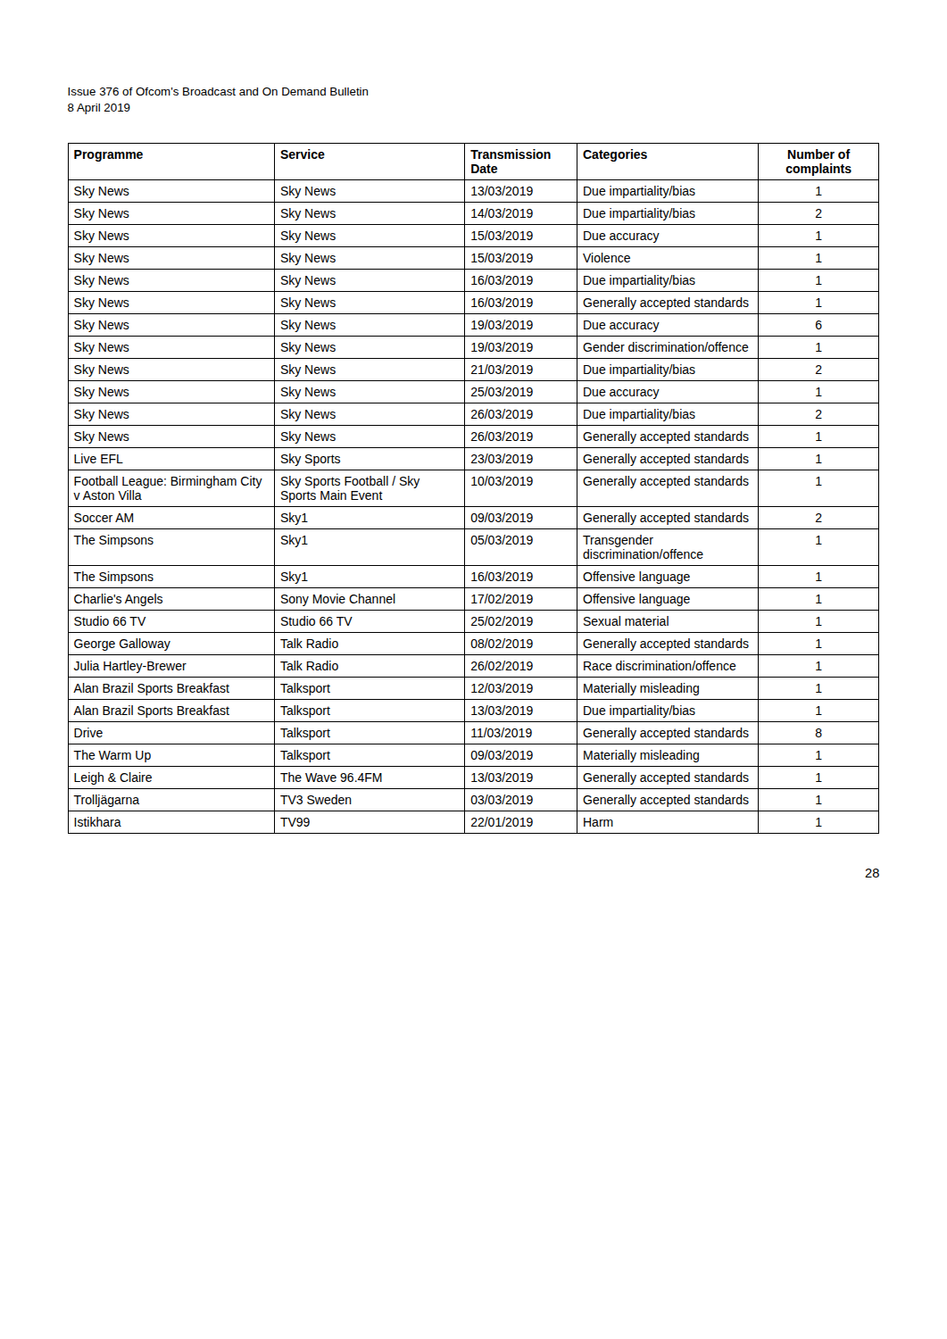Issue 376 of Ofcom's Broadcast and On Demand Bulletin
8 April 2019
| Programme | Service | Transmission Date | Categories | Number of complaints |
| --- | --- | --- | --- | --- |
| Sky News | Sky News | 13/03/2019 | Due impartiality/bias | 1 |
| Sky News | Sky News | 14/03/2019 | Due impartiality/bias | 2 |
| Sky News | Sky News | 15/03/2019 | Due accuracy | 1 |
| Sky News | Sky News | 15/03/2019 | Violence | 1 |
| Sky News | Sky News | 16/03/2019 | Due impartiality/bias | 1 |
| Sky News | Sky News | 16/03/2019 | Generally accepted standards | 1 |
| Sky News | Sky News | 19/03/2019 | Due accuracy | 6 |
| Sky News | Sky News | 19/03/2019 | Gender discrimination/offence | 1 |
| Sky News | Sky News | 21/03/2019 | Due impartiality/bias | 2 |
| Sky News | Sky News | 25/03/2019 | Due accuracy | 1 |
| Sky News | Sky News | 26/03/2019 | Due impartiality/bias | 2 |
| Sky News | Sky News | 26/03/2019 | Generally accepted standards | 1 |
| Live EFL | Sky Sports | 23/03/2019 | Generally accepted standards | 1 |
| Football League: Birmingham City v Aston Villa | Sky Sports Football / Sky Sports Main Event | 10/03/2019 | Generally accepted standards | 1 |
| Soccer AM | Sky1 | 09/03/2019 | Generally accepted standards | 2 |
| The Simpsons | Sky1 | 05/03/2019 | Transgender discrimination/offence | 1 |
| The Simpsons | Sky1 | 16/03/2019 | Offensive language | 1 |
| Charlie's Angels | Sony Movie Channel | 17/02/2019 | Offensive language | 1 |
| Studio 66 TV | Studio 66 TV | 25/02/2019 | Sexual material | 1 |
| George Galloway | Talk Radio | 08/02/2019 | Generally accepted standards | 1 |
| Julia Hartley-Brewer | Talk Radio | 26/02/2019 | Race discrimination/offence | 1 |
| Alan Brazil Sports Breakfast | Talksport | 12/03/2019 | Materially misleading | 1 |
| Alan Brazil Sports Breakfast | Talksport | 13/03/2019 | Due impartiality/bias | 1 |
| Drive | Talksport | 11/03/2019 | Generally accepted standards | 8 |
| The Warm Up | Talksport | 09/03/2019 | Materially misleading | 1 |
| Leigh & Claire | The Wave 96.4FM | 13/03/2019 | Generally accepted standards | 1 |
| Trolljägarna | TV3 Sweden | 03/03/2019 | Generally accepted standards | 1 |
| Istikhara | TV99 | 22/01/2019 | Harm | 1 |
28